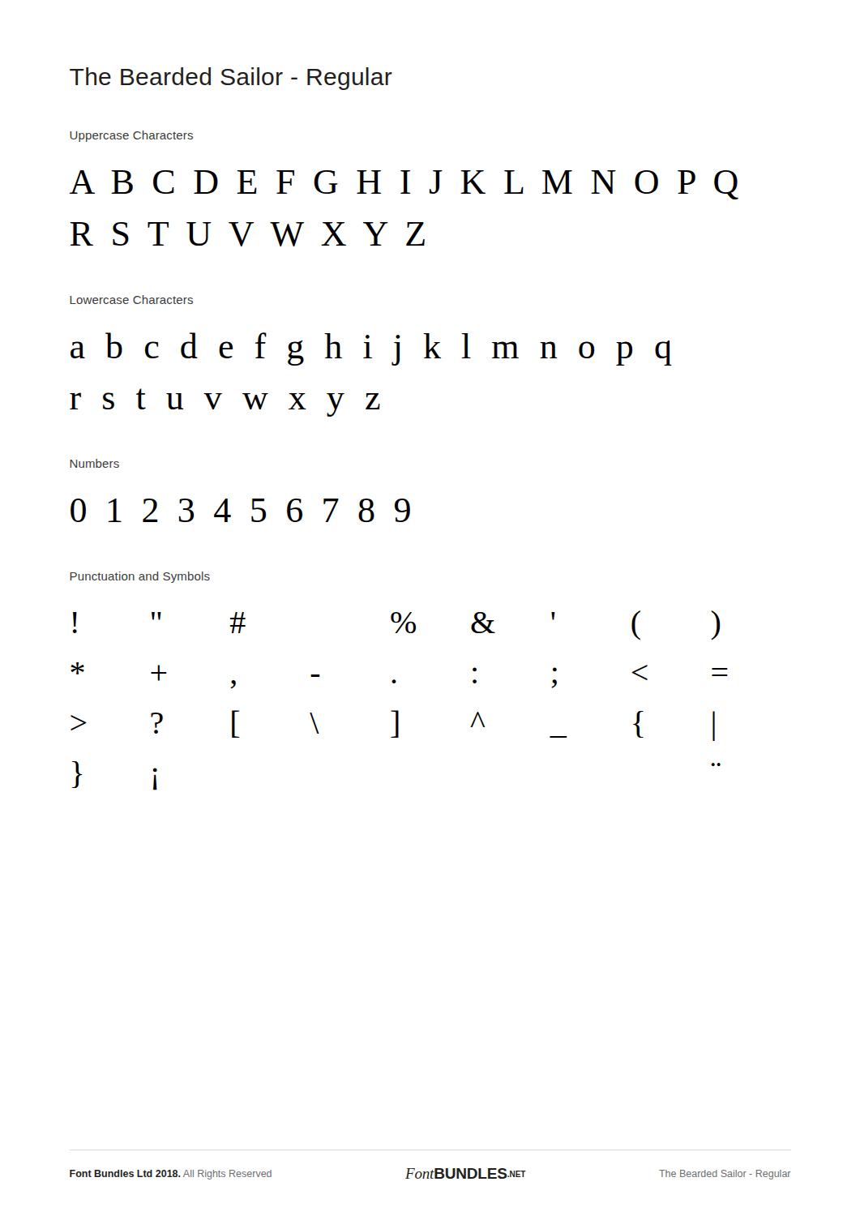The Bearded Sailor - Regular
Uppercase Characters
A B C D E F G H I J K L M N O P Q
R S T U V W X Y Z
Lowercase Characters
a b c d e f g h i j k l m n o p q
r s t u v w x y z
Numbers
0 1 2 3 4 5 6 7 8 9
Punctuation and Symbols
| ! | " | # | | % | & | ' | ( | ) |
| * | + | , | - | . | : | ; | < | = |
| > | ? | [ | \ | ] | ^ | _ | { | / |
| } | ¡ | | | | | | | ¨ |
Font Bundles Ltd 2018. All Rights Reserved
Font BUNDLES.NET
The Bearded Sailor - Regular